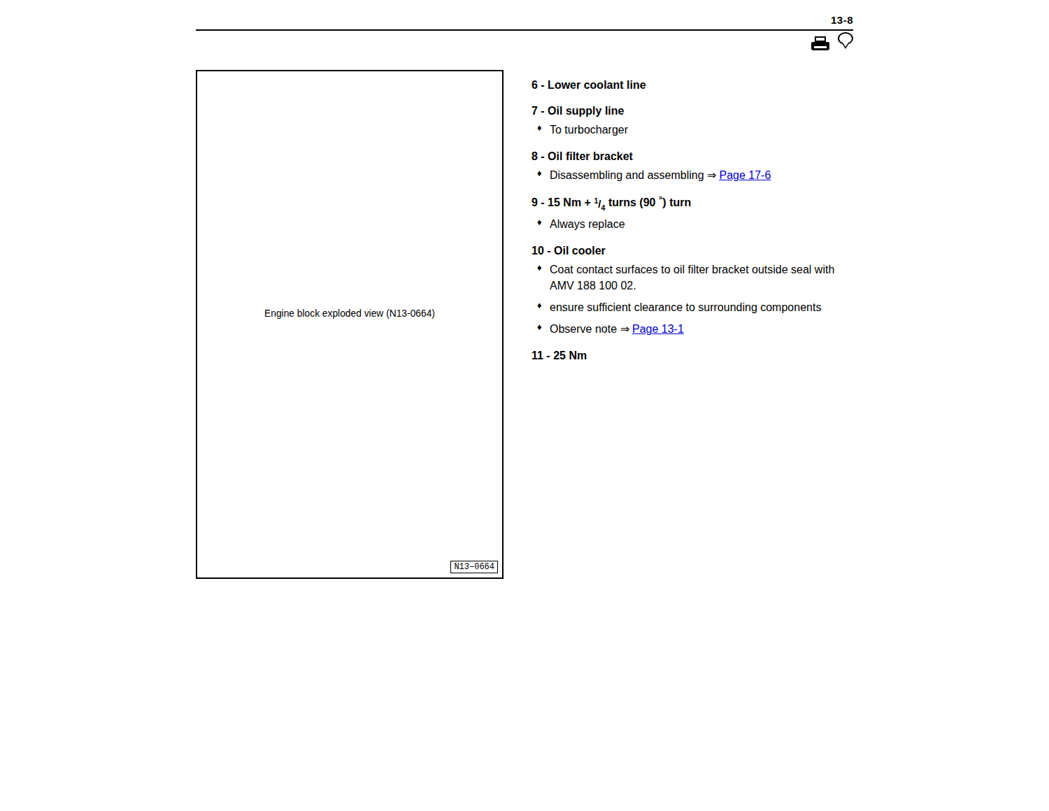13-8
N13–0664
6 - Lower coolant line
7 - Oil supply line
To turbocharger
8 - Oil filter bracket
Disassembling and assembling ⇒ Page 17-6
9 - 15 Nm + 1/4 turns (90 °) turn
Always replace
10 - Oil cooler
Coat contact surfaces to oil filter bracket outside seal with AMV 188 100 02.
ensure sufficient clearance to surrounding components
Observe note ⇒ Page 13-1
11 - 25 Nm